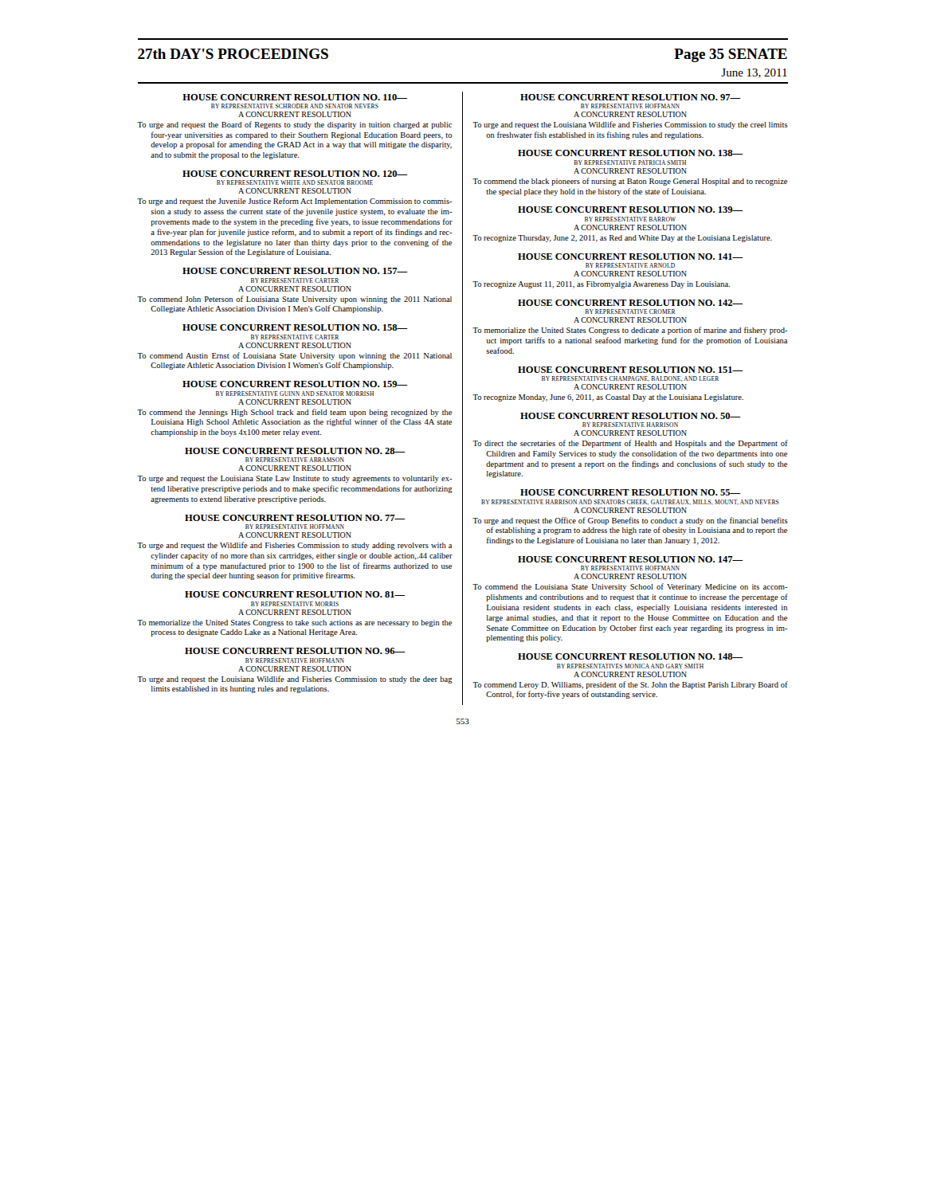27th DAY'S PROCEEDINGS
Page 35 SENATE
June 13, 2011
HOUSE CONCURRENT RESOLUTION NO. 110—
BY REPRESENTATIVE SCHRODER AND SENATOR NEVERS
A CONCURRENT RESOLUTION
To urge and request the Board of Regents to study the disparity in tuition charged at public four-year universities as compared to their Southern Regional Education Board peers, to develop a proposal for amending the GRAD Act in a way that will mitigate the disparity, and to submit the proposal to the legislature.
HOUSE CONCURRENT RESOLUTION NO. 120—
BY REPRESENTATIVE WHITE AND SENATOR BROOME
A CONCURRENT RESOLUTION
To urge and request the Juvenile Justice Reform Act Implementation Commission to commission a study to assess the current state of the juvenile justice system, to evaluate the improvements made to the system in the preceding five years, to issue recommendations for a five-year plan for juvenile justice reform, and to submit a report of its findings and recommendations to the legislature no later than thirty days prior to the convening of the 2013 Regular Session of the Legislature of Louisiana.
HOUSE CONCURRENT RESOLUTION NO. 157—
BY REPRESENTATIVE CARTER
A CONCURRENT RESOLUTION
To commend John Peterson of Louisiana State University upon winning the 2011 National Collegiate Athletic Association Division I Men's Golf Championship.
HOUSE CONCURRENT RESOLUTION NO. 158—
BY REPRESENTATIVE CARTER
A CONCURRENT RESOLUTION
To commend Austin Ernst of Louisiana State University upon winning the 2011 National Collegiate Athletic Association Division I Women's Golf Championship.
HOUSE CONCURRENT RESOLUTION NO. 159—
BY REPRESENTATIVE GUINN AND SENATOR MORRISH
A CONCURRENT RESOLUTION
To commend the Jennings High School track and field team upon being recognized by the Louisiana High School Athletic Association as the rightful winner of the Class 4A state championship in the boys 4x100 meter relay event.
HOUSE CONCURRENT RESOLUTION NO. 28—
BY REPRESENTATIVE ABRAMSON
A CONCURRENT RESOLUTION
To urge and request the Louisiana State Law Institute to study agreements to voluntarily extend liberative prescriptive periods and to make specific recommendations for authorizing agreements to extend liberative prescriptive periods.
HOUSE CONCURRENT RESOLUTION NO. 77—
BY REPRESENTATIVE HOFFMANN
A CONCURRENT RESOLUTION
To urge and request the Wildlife and Fisheries Commission to study adding revolvers with a cylinder capacity of no more than six cartridges, either single or double action,.44 caliber minimum of a type manufactured prior to 1900 to the list of firearms authorized to use during the special deer hunting season for primitive firearms.
HOUSE CONCURRENT RESOLUTION NO. 81—
BY REPRESENTATIVE MORRIS
A CONCURRENT RESOLUTION
To memorialize the United States Congress to take such actions as are necessary to begin the process to designate Caddo Lake as a National Heritage Area.
HOUSE CONCURRENT RESOLUTION NO. 96—
BY REPRESENTATIVE HOFFMANN
A CONCURRENT RESOLUTION
To urge and request the Louisiana Wildlife and Fisheries Commission to study the deer bag limits established in its hunting rules and regulations.
HOUSE CONCURRENT RESOLUTION NO. 97—
BY REPRESENTATIVE HOFFMANN
A CONCURRENT RESOLUTION
To urge and request the Louisiana Wildlife and Fisheries Commission to study the creel limits on freshwater fish established in its fishing rules and regulations.
HOUSE CONCURRENT RESOLUTION NO. 138—
BY REPRESENTATIVE PATRICIA SMITH
A CONCURRENT RESOLUTION
To commend the black pioneers of nursing at Baton Rouge General Hospital and to recognize the special place they hold in the history of the state of Louisiana.
HOUSE CONCURRENT RESOLUTION NO. 139—
BY REPRESENTATIVE BARROW
A CONCURRENT RESOLUTION
To recognize Thursday, June 2, 2011, as Red and White Day at the Louisiana Legislature.
HOUSE CONCURRENT RESOLUTION NO. 141—
BY REPRESENTATIVE ARNOLD
A CONCURRENT RESOLUTION
To recognize August 11, 2011, as Fibromyalgia Awareness Day in Louisiana.
HOUSE CONCURRENT RESOLUTION NO. 142—
BY REPRESENTATIVE CROMER
A CONCURRENT RESOLUTION
To memorialize the United States Congress to dedicate a portion of marine and fishery product import tariffs to a national seafood marketing fund for the promotion of Louisiana seafood.
HOUSE CONCURRENT RESOLUTION NO. 151—
BY REPRESENTATIVES CHAMPAGNE, BALDONE, AND LEGER
A CONCURRENT RESOLUTION
To recognize Monday, June 6, 2011, as Coastal Day at the Louisiana Legislature.
HOUSE CONCURRENT RESOLUTION NO. 50—
BY REPRESENTATIVE HARRISON
A CONCURRENT RESOLUTION
To direct the secretaries of the Department of Health and Hospitals and the Department of Children and Family Services to study the consolidation of the two departments into one department and to present a report on the findings and conclusions of such study to the legislature.
HOUSE CONCURRENT RESOLUTION NO. 55—
BY REPRESENTATIVE HARRISON AND SENATORS CHEEK, GAUTREAUX, MILLS, MOUNT, AND NEVERS
A CONCURRENT RESOLUTION
To urge and request the Office of Group Benefits to conduct a study on the financial benefits of establishing a program to address the high rate of obesity in Louisiana and to report the findings to the Legislature of Louisiana no later than January 1, 2012.
HOUSE CONCURRENT RESOLUTION NO. 147—
BY REPRESENTATIVE HOFFMANN
A CONCURRENT RESOLUTION
To commend the Louisiana State University School of Veterinary Medicine on its accomplishments and contributions and to request that it continue to increase the percentage of Louisiana resident students in each class, especially Louisiana residents interested in large animal studies, and that it report to the House Committee on Education and the Senate Committee on Education by October first each year regarding its progress in implementing this policy.
HOUSE CONCURRENT RESOLUTION NO. 148—
BY REPRESENTATIVES MONICA AND GARY SMITH
A CONCURRENT RESOLUTION
To commend Leroy D. Williams, president of the St. John the Baptist Parish Library Board of Control, for forty-five years of outstanding service.
553